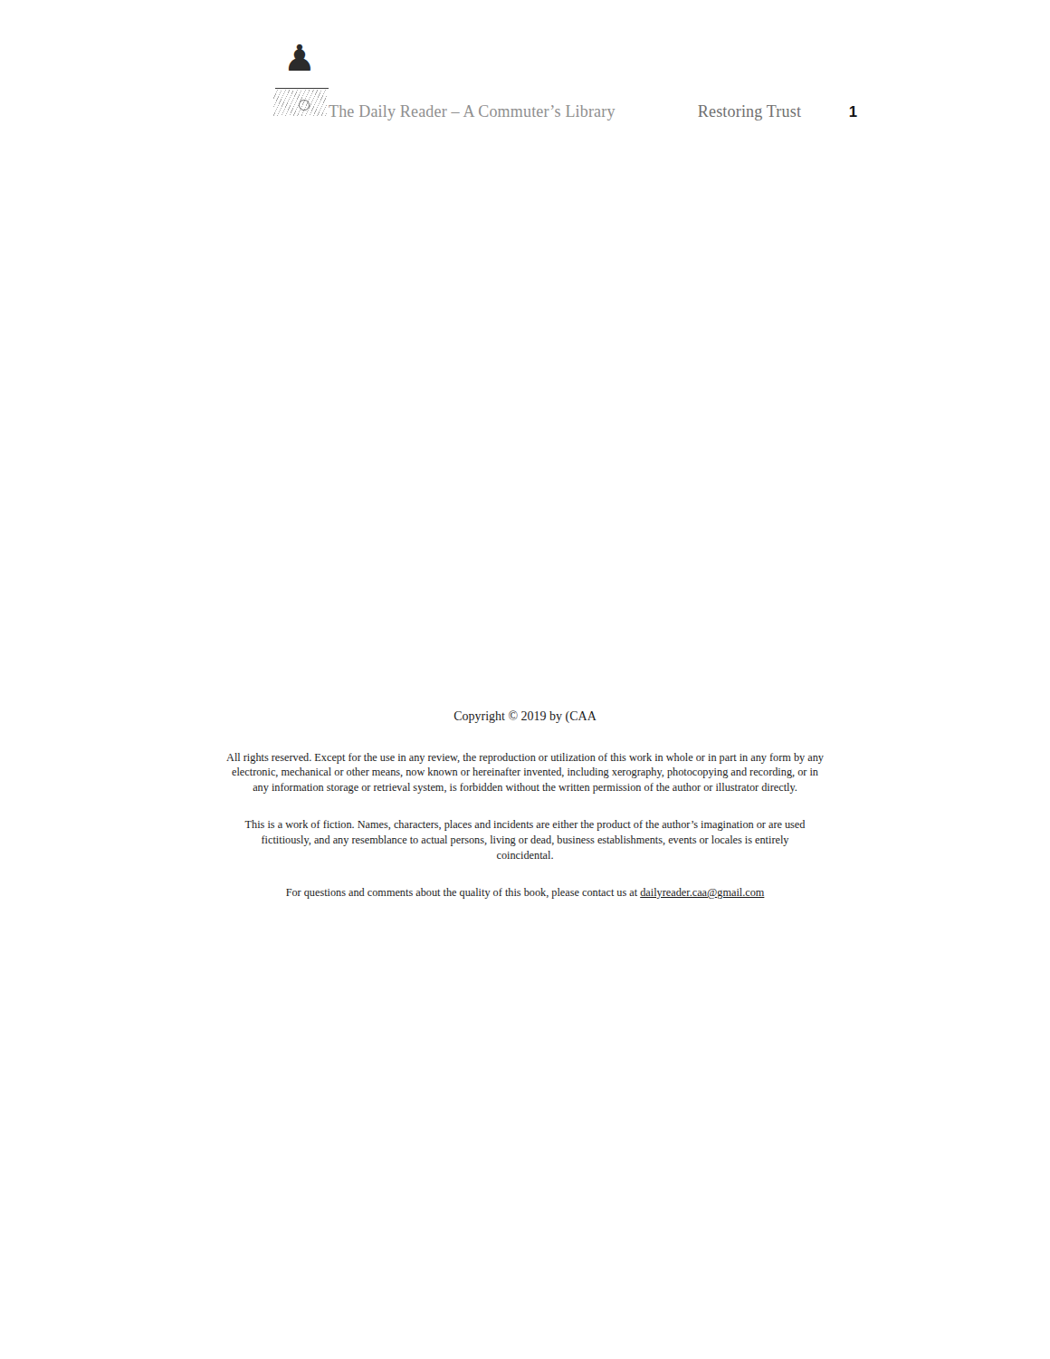♟
The Daily Reader – A Commuter’s Library Restoring Trust 1
Copyright © 2019 by (CAA
All rights reserved. Except for the use in any review, the reproduction or utilization of this work in whole or in part in any form by any electronic, mechanical or other means, now known or hereinafter invented, including xerography, photocopying and recording, or in any information storage or retrieval system, is forbidden without the written permission of the author or illustrator directly.
This is a work of fiction. Names, characters, places and incidents are either the product of the author’s imagination or are used fictitiously, and any resemblance to actual persons, living or dead, business establishments, events or locales is entirely coincidental.
For questions and comments about the quality of this book, please contact us at dailyreader.caa@gmail.com